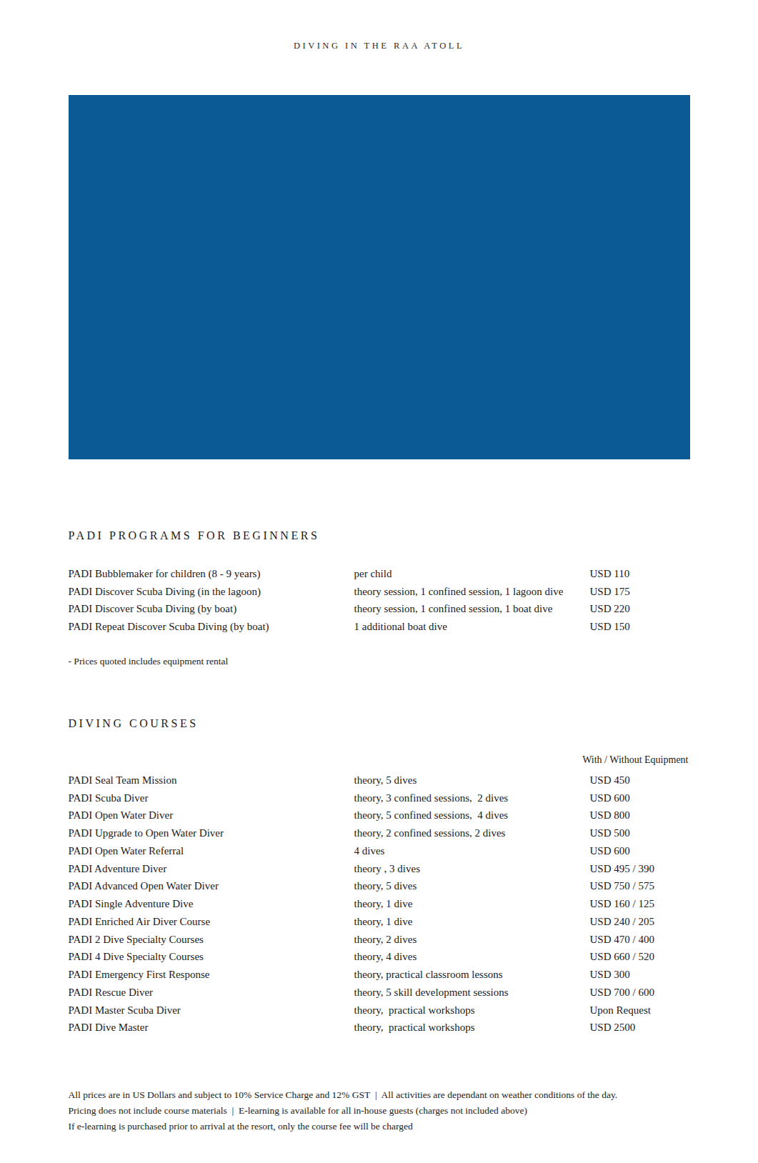Diving in the Raa Atoll
PADI Programs for Beginners
| PADI Bubblemaker for children (8 - 9 years) | per child | USD 110 |
| PADI Discover Scuba Diving (in the lagoon) | theory session, 1 confined session, 1 lagoon dive | USD 175 |
| PADI Discover Scuba Diving (by boat) | theory session, 1 confined session, 1 boat dive | USD 220 |
| PADI Repeat Discover Scuba Diving (by boat) | 1 additional boat dive | USD 150 |
- Prices quoted includes equipment rental
Diving Courses
With / Without Equipment
| PADI Seal Team Mission | theory, 5 dives | USD 450 |
| PADI Scuba Diver | theory, 3 confined sessions, 2 dives | USD 600 |
| PADI Open Water Diver | theory, 5 confined sessions, 4 dives | USD 800 |
| PADI Upgrade to Open Water Diver | theory, 2 confined sessions, 2 dives | USD 500 |
| PADI Open Water Referral | 4 dives | USD 600 |
| PADI Adventure Diver | theory , 3 dives | USD 495 / 390 |
| PADI Advanced Open Water Diver | theory, 5 dives | USD 750 / 575 |
| PADI Single Adventure Dive | theory, 1 dive | USD 160 / 125 |
| PADI Enriched Air Diver Course | theory, 1 dive | USD 240 / 205 |
| PADI 2 Dive Specialty Courses | theory, 2 dives | USD 470 / 400 |
| PADI 4 Dive Specialty Courses | theory, 4 dives | USD 660 / 520 |
| PADI Emergency First Response | theory, practical classroom lessons | USD 300 |
| PADI Rescue Diver | theory, 5 skill development sessions | USD 700 / 600 |
| PADI Master Scuba Diver | theory, practical workshops | Upon Request |
| PADI Dive Master | theory, practical workshops | USD 2500 |
All prices are in US Dollars and subject to 10% Service Charge and 12% GST | All activities are dependant on weather conditions of the day.
Pricing does not include course materials | E-learning is available for all in-house guests (charges not included above)
If e-learning is purchased prior to arrival at the resort, only the course fee will be charged